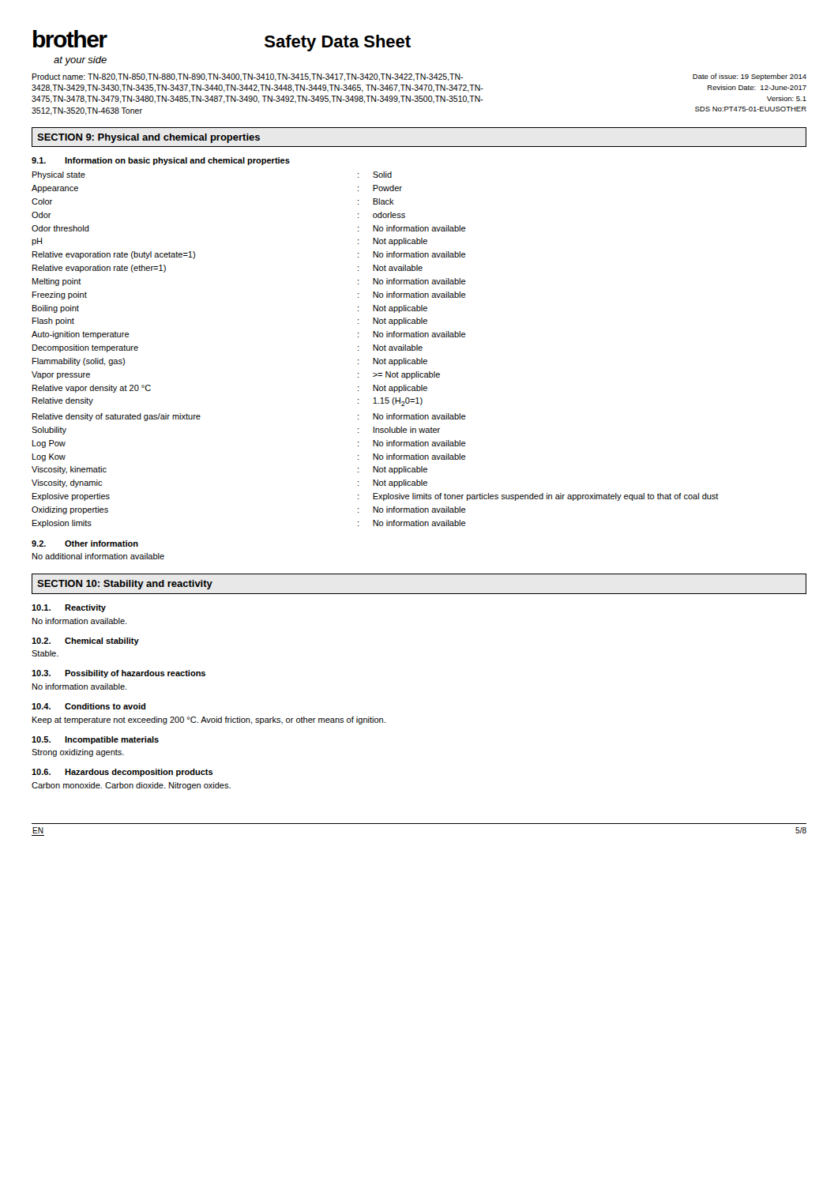brother
at your side
Safety Data Sheet
Product name: TN-820,TN-850,TN-880,TN-890,TN-3400,TN-3410,TN-3415,TN-3417,TN-3420,TN-3422,TN-3425,TN-3428,TN-3429,TN-3430,TN-3435,TN-3437,TN-3440,TN-3442,TN-3448,TN-3449,TN-3465, TN-3467,TN-3470,TN-3472,TN-3475,TN-3478,TN-3479,TN-3480,TN-3485,TN-3487,TN-3490, TN-3492,TN-3495,TN-3498,TN-3499,TN-3500,TN-3510,TN-3512,TN-3520,TN-4638 Toner
Date of issue: 19 September 2014
Revision Date: 12-June-2017
Version: 5.1
SDS No:PT475-01-EUUSOTHER
SECTION 9: Physical and chemical properties
9.1. Information on basic physical and chemical properties
| Physical state | : | Solid |
| Appearance | : | Powder |
| Color | : | Black |
| Odor | : | odorless |
| Odor threshold | : | No information available |
| pH | : | Not applicable |
| Relative evaporation rate (butyl acetate=1) | : | No information available |
| Relative evaporation rate (ether=1) | : | Not available |
| Melting point | : | No information available |
| Freezing point | : | No information available |
| Boiling point | : | Not applicable |
| Flash point | : | Not applicable |
| Auto-ignition temperature | : | No information available |
| Decomposition temperature | : | Not available |
| Flammability (solid, gas) | : | Not applicable |
| Vapor pressure | : | >= Not applicable |
| Relative vapor density at 20 °C | : | Not applicable |
| Relative density | : | 1.15 (H 2 0=1) |
| Relative density of saturated gas/air mixture | : | No information available |
| Solubility | : | Insoluble in water |
| Log Pow | : | No information available |
| Log Kow | : | No information available |
| Viscosity, kinematic | : | Not applicable |
| Viscosity, dynamic | : | Not applicable |
| Explosive properties | : | Explosive limits of toner particles suspended in air approximately equal to that of coal dust |
| Oxidizing properties | : | No information available |
| Explosion limits | : | No information available |
9.2. Other information
No additional information available
SECTION 10: Stability and reactivity
10.1. Reactivity
No information available.
10.2. Chemical stability
Stable.
10.3. Possibility of hazardous reactions
No information available.
10.4. Conditions to avoid
Keep at temperature not exceeding 200 °C. Avoid friction, sparks, or other means of ignition.
10.5. Incompatible materials
Strong oxidizing agents.
10.6. Hazardous decomposition products
Carbon monoxide. Carbon dioxide. Nitrogen oxides.
EN
5/8